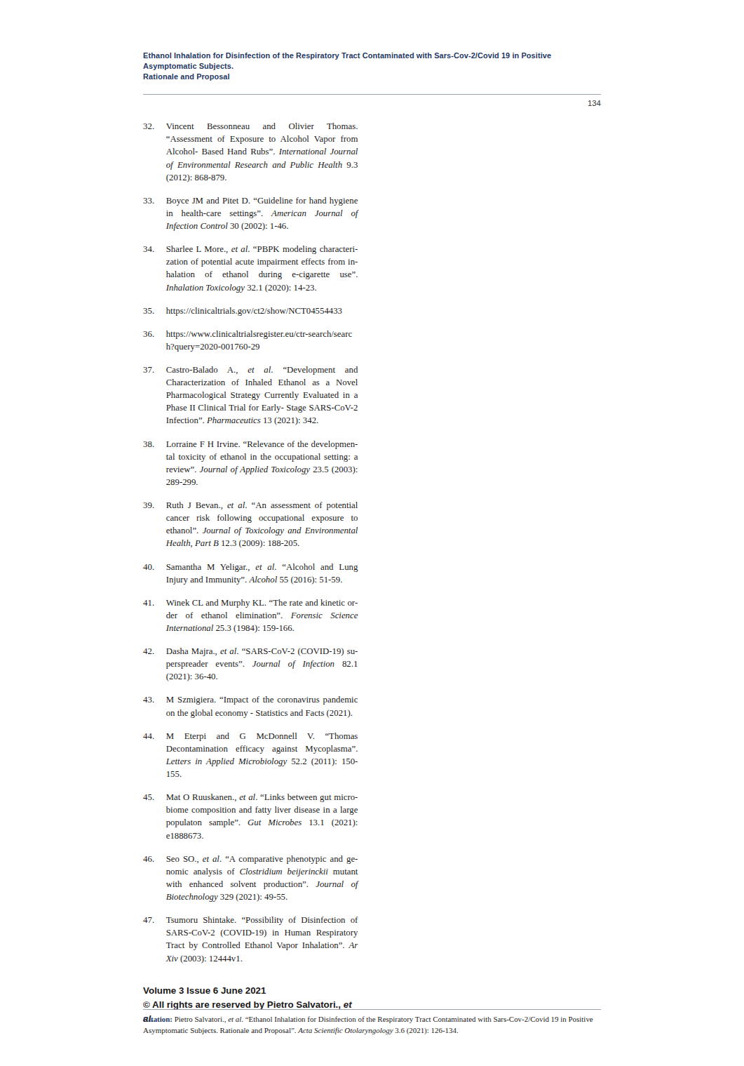Ethanol Inhalation for Disinfection of the Respiratory Tract Contaminated with Sars-Cov-2/Covid 19 in Positive Asymptomatic Subjects.
Rationale and Proposal
134
Vincent Bessonneau and Olivier Thomas. “Assessment of Exposure to Alcohol Vapor from Alcohol- Based Hand Rubs”. International Journal of Environmental Research and Public Health 9.3 (2012): 868-879.
Boyce JM and Pitet D. “Guideline for hand hygiene in health-care settings”. American Journal of Infection Control 30 (2002): 1-46.
Sharlee L More., et al. “PBPK modeling characterization of potential acute impairment effects from inhalation of ethanol during e-cigarette use”. Inhalation Toxicology 32.1 (2020): 14-23.
https://clinicaltrials.gov/ct2/show/NCT04554433
https://www.clinicaltrialsregister.eu/ctr-search/search?query=2020-001760-29
Castro-Balado A., et al. “Development and Characterization of Inhaled Ethanol as a Novel Pharmacological Strategy Currently Evaluated in a Phase II Clinical Trial for Early- Stage SARS-CoV-2 Infection”. Pharmaceutics 13 (2021): 342.
Lorraine F H Irvine. “Relevance of the developmental toxicity of ethanol in the occupational setting: a review”. Journal of Applied Toxicology 23.5 (2003): 289-299.
Ruth J Bevan., et al. “An assessment of potential cancer risk following occupational exposure to ethanol”. Journal of Toxicology and Environmental Health, Part B 12.3 (2009): 188-205.
Samantha M Yeligar., et al. “Alcohol and Lung Injury and Immunity”. Alcohol 55 (2016): 51-59.
Winek CL and Murphy KL. “The rate and kinetic order of ethanol elimination”. Forensic Science International 25.3 (1984): 159-166.
Dasha Majra., et al. “SARS-CoV-2 (COVID-19) superspreader events”. Journal of Infection 82.1 (2021): 36-40.
M Szmigiera. “Impact of the coronavirus pandemic on the global economy - Statistics and Facts (2021).
M Eterpi and G McDonnell V. “Thomas Decontamination efficacy against Mycoplasma”. Letters in Applied Microbiology 52.2 (2011): 150-155.
Mat O Ruuskanen., et al. “Links between gut microbiome composition and fatty liver disease in a large populaton sample”. Gut Microbes 13.1 (2021): e1888673.
Seo SO., et al. “A comparative phenotypic and genomic analysis of Clostridium beijerinckii mutant with enhanced solvent production”. Journal of Biotechnology 329 (2021): 49-55.
Tsumoru Shintake. “Possibility of Disinfection of SARS-CoV-2 (COVID-19) in Human Respiratory Tract by Controlled Ethanol Vapor Inhalation”. Ar Xiv (2003): 12444v1.
Volume 3 Issue 6 June 2021
© All rights are reserved by Pietro Salvatori., et al.
Citation: Pietro Salvatori., et al. “Ethanol Inhalation for Disinfection of the Respiratory Tract Contaminated with Sars-Cov-2/Covid 19 in Positive Asymptomatic Subjects. Rationale and Proposal”. Acta Scientific Otolaryngology 3.6 (2021): 126-134.